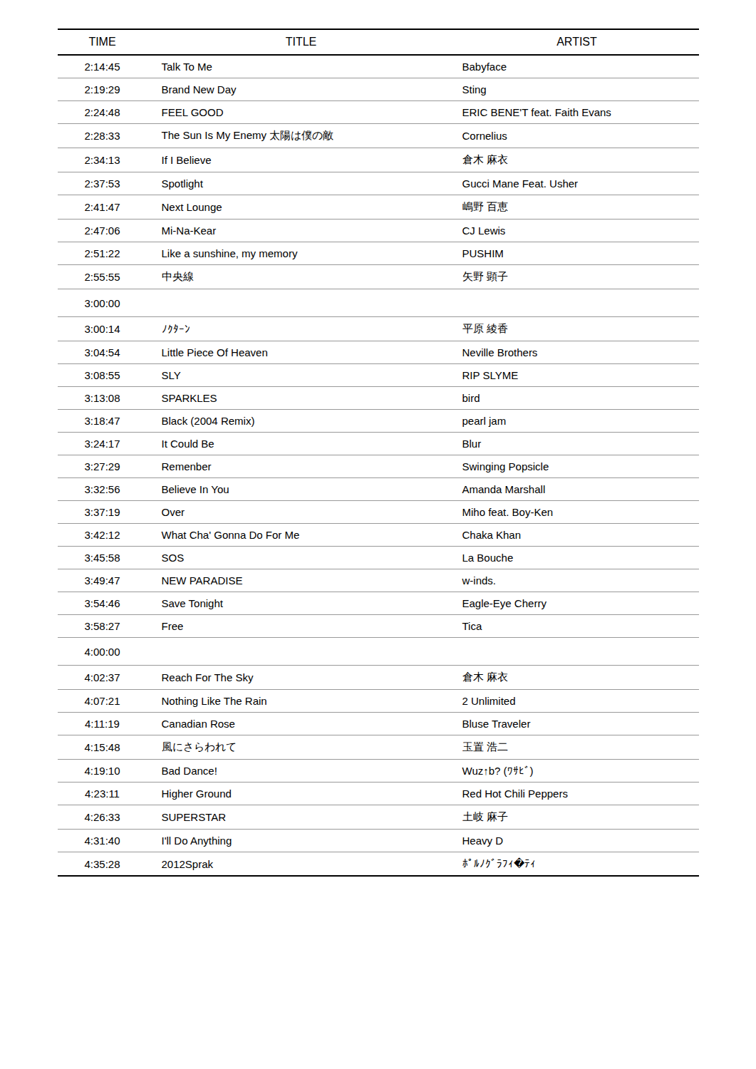| TIME | TITLE | ARTIST |
| --- | --- | --- |
| 2:14:45 | Talk To Me | Babyface |
| 2:19:29 | Brand New Day | Sting |
| 2:24:48 | FEEL GOOD | ERIC BENE'T feat. Faith Evans |
| 2:28:33 | The Sun Is My Enemy 太陽は僕の敵 | Cornelius |
| 2:34:13 | If I Believe | 倉木 麻衣 |
| 2:37:53 | Spotlight | Gucci Mane Feat. Usher |
| 2:41:47 | Next Lounge | 嶋野 百恵 |
| 2:47:06 | Mi-Na-Kear | CJ Lewis |
| 2:51:22 | Like a sunshine, my memory | PUSHIM |
| 2:55:55 | 中央線 | 矢野 顕子 |
| 3:00:00 | | |
| 3:00:14 | ﾉｸﾀｰﾝ | 平原 綾香 |
| 3:04:54 | Little Piece Of Heaven | Neville Brothers |
| 3:08:55 | SLY | RIP SLYME |
| 3:13:08 | SPARKLES | bird |
| 3:18:47 | Black (2004 Remix) | pearl jam |
| 3:24:17 | It Could Be | Blur |
| 3:27:29 | Remenber | Swinging Popsicle |
| 3:32:56 | Believe In You | Amanda Marshall |
| 3:37:19 | Over | Miho feat. Boy-Ken |
| 3:42:12 | What Cha' Gonna Do For Me | Chaka Khan |
| 3:45:58 | SOS | La Bouche |
| 3:49:47 | NEW PARADISE | w-inds. |
| 3:54:46 | Save Tonight | Eagle-Eye Cherry |
| 3:58:27 | Free | Tica |
| 4:00:00 | | |
| 4:02:37 | Reach For The Sky | 倉木 麻衣 |
| 4:07:21 | Nothing Like The Rain | 2 Unlimited |
| 4:11:19 | Canadian Rose | Bluse Traveler |
| 4:15:48 | 風にさらわれて | 玉置 浩二 |
| 4:19:10 | Bad Dance! | Wuz↑b? (ﾜｻﾋﾞ) |
| 4:23:11 | Higher Ground | Red Hot Chili Peppers |
| 4:26:33 | SUPERSTAR | 土岐 麻子 |
| 4:31:40 | I'll Do Anything | Heavy D |
| 4:35:28 | 2012Sprak | ﾎﾟﾙﾉｸﾞﾗﾌｨ�ﾃｨ |